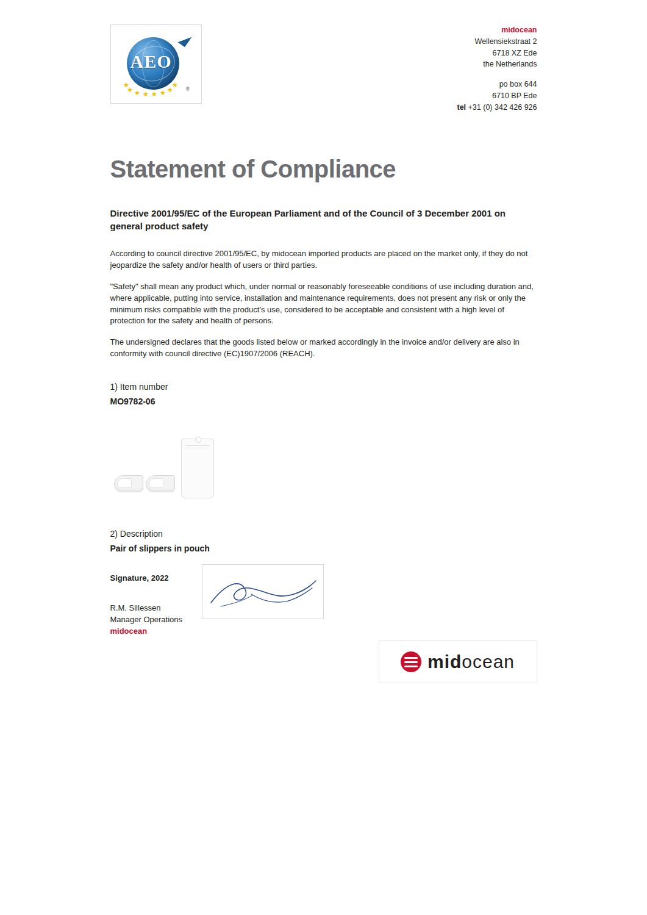AEO
★ ★ ★ ★ ★ ★ ★ ★
®
midocean
Wellensiekstraat 2
6718 XZ Ede
the Netherlands
po box 644
6710 BP Ede
tel +31 (0) 342 426 926
Statement of Compliance
Directive 2001/95/EC of the European Parliament and of the Council of 3 December 2001 on general product safety
According to council directive 2001/95/EC, by midocean imported products are placed on the market only, if they do not jeopardize the safety and/or health of users or third parties.
"Safety" shall mean any product which, under normal or reasonably foreseeable conditions of use including duration and, where applicable, putting into service, installation and maintenance requirements, does not present any risk or only the minimum risks compatible with the product's use, considered to be acceptable and consistent with a high level of protection for the safety and health of persons.
The undersigned declares that the goods listed below or marked accordingly in the invoice and/or delivery are also in conformity with council directive (EC)1907/2006 (REACH).
1) Item number
MO9782-06
2) Description
Pair of slippers in pouch
Signature, 2022
R.M. Sillessen
Manager Operations
midocean
midocean